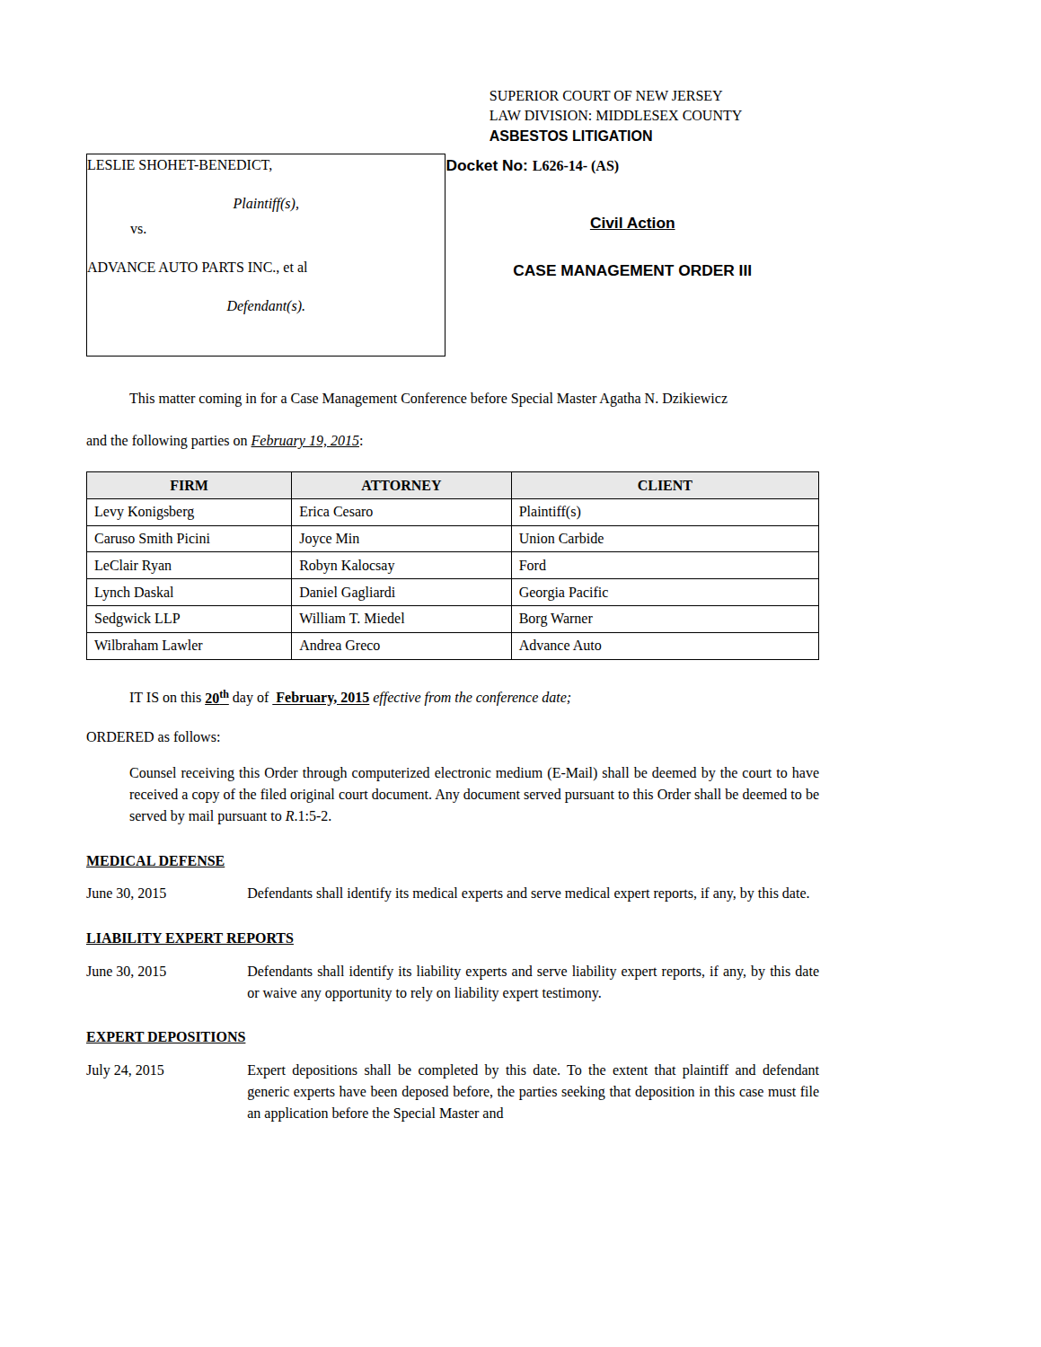SUPERIOR COURT OF NEW JERSEY
LAW DIVISION: MIDDLESEX COUNTY
ASBESTOS LITIGATION
| LESLIE SHOHET-BENEDICT, Plaintiff(s), vs. ADVANCE AUTO PARTS INC., et al Defendant(s). | Docket No: L626-14- (AS) Civil Action CASE MANAGEMENT ORDER III |
This matter coming in for a Case Management Conference before Special Master Agatha N. Dzikiewicz
and the following parties on February 19, 2015:
| FIRM | ATTORNEY | CLIENT |
| --- | --- | --- |
| Levy Konigsberg | Erica Cesaro | Plaintiff(s) |
| Caruso Smith Picini | Joyce Min | Union Carbide |
| LeClair Ryan | Robyn Kalocsay | Ford |
| Lynch Daskal | Daniel Gagliardi | Georgia Pacific |
| Sedgwick LLP | William T. Miedel | Borg Warner |
| Wilbraham Lawler | Andrea Greco | Advance Auto |
IT IS on this 20th day of February, 2015 effective from the conference date;
ORDERED as follows:
Counsel receiving this Order through computerized electronic medium (E-Mail) shall be deemed by the court to have received a copy of the filed original court document. Any document served pursuant to this Order shall be deemed to be served by mail pursuant to R.1:5-2.
MEDICAL DEFENSE
| June 30, 2015 | Defendants shall identify its medical experts and serve medical expert reports, if any, by this date. |
LIABILITY EXPERT REPORTS
| June 30, 2015 | Defendants shall identify its liability experts and serve liability expert reports, if any, by this date or waive any opportunity to rely on liability expert testimony. |
EXPERT DEPOSITIONS
| July 24, 2015 | Expert depositions shall be completed by this date. To the extent that plaintiff and defendant generic experts have been deposed before, the parties seeking that deposition in this case must file an application before the Special Master and |